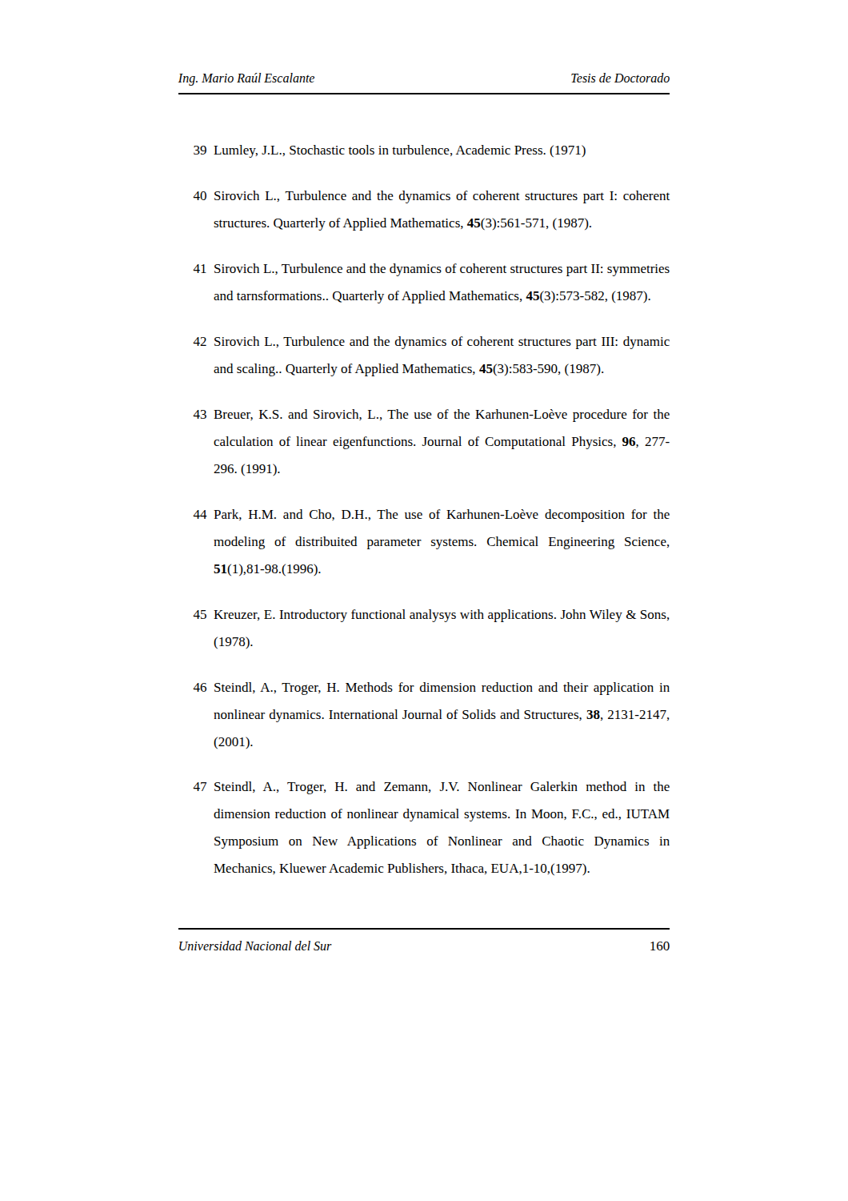Ing. Mario Raúl Escalante
Tesis de Doctorado
39 Lumley, J.L., Stochastic tools in turbulence, Academic Press. (1971)
40 Sirovich L., Turbulence and the dynamics of coherent structures part I: coherent structures. Quarterly of Applied Mathematics, 45(3):561-571, (1987).
41 Sirovich L., Turbulence and the dynamics of coherent structures part II: symmetries and tarnsformations.. Quarterly of Applied Mathematics, 45(3):573-582, (1987).
42 Sirovich L., Turbulence and the dynamics of coherent structures part III: dynamic and scaling.. Quarterly of Applied Mathematics, 45(3):583-590, (1987).
43 Breuer, K.S. and Sirovich, L., The use of the Karhunen-Loève procedure for the calculation of linear eigenfunctions. Journal of Computational Physics, 96, 277-296. (1991).
44 Park, H.M. and Cho, D.H., The use of Karhunen-Loève decomposition for the modeling of distribuited parameter systems. Chemical Engineering Science, 51(1),81-98.(1996).
45 Kreuzer, E. Introductory functional analysys with applications. John Wiley & Sons,(1978).
46 Steindl, A., Troger, H. Methods for dimension reduction and their application in nonlinear dynamics. International Journal of Solids and Structures, 38, 2131-2147,(2001).
47 Steindl, A., Troger, H. and Zemann, J.V. Nonlinear Galerkin method in the dimension reduction of nonlinear dynamical systems. In Moon, F.C., ed., IUTAM Symposium on New Applications of Nonlinear and Chaotic Dynamics in Mechanics, Kluewer Academic Publishers, Ithaca, EUA,1-10,(1997).
Universidad Nacional del Sur
160